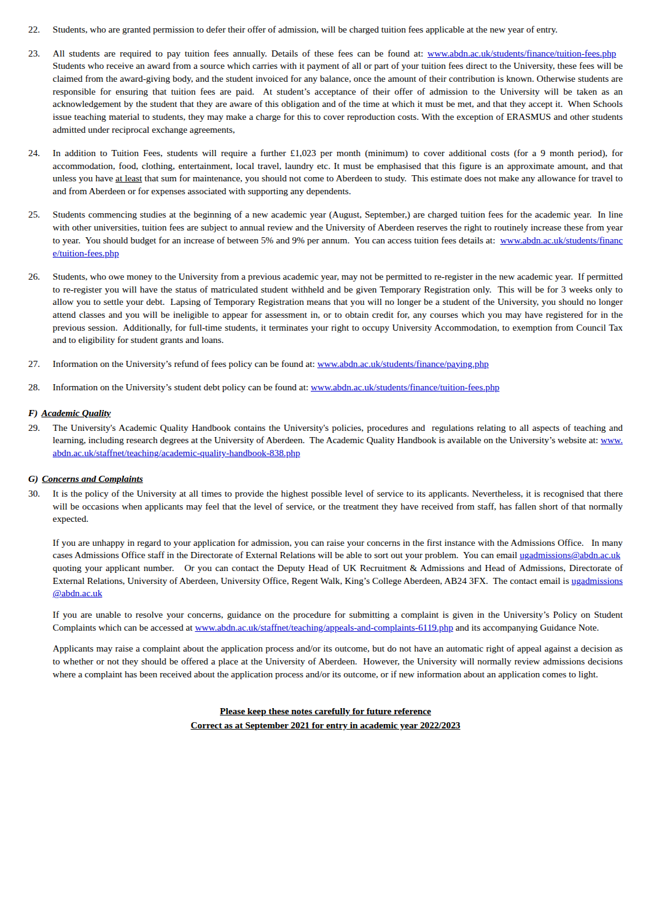Students, who are granted permission to defer their offer of admission, will be charged tuition fees applicable at the new year of entry.
All students are required to pay tuition fees annually. Details of these fees can be found at: www.abdn.ac.uk/students/finance/tuition-fees.php Students who receive an award from a source which carries with it payment of all or part of your tuition fees direct to the University, these fees will be claimed from the award-giving body, and the student invoiced for any balance, once the amount of their contribution is known. Otherwise students are responsible for ensuring that tuition fees are paid. At student’s acceptance of their offer of admission to the University will be taken as an acknowledgement by the student that they are aware of this obligation and of the time at which it must be met, and that they accept it. When Schools issue teaching material to students, they may make a charge for this to cover reproduction costs. With the exception of ERASMUS and other students admitted under reciprocal exchange agreements,
In addition to Tuition Fees, students will require a further £1,023 per month (minimum) to cover additional costs (for a 9 month period), for accommodation, food, clothing, entertainment, local travel, laundry etc. It must be emphasised that this figure is an approximate amount, and that unless you have at least that sum for maintenance, you should not come to Aberdeen to study. This estimate does not make any allowance for travel to and from Aberdeen or for expenses associated with supporting any dependents.
Students commencing studies at the beginning of a new academic year (August, September,) are charged tuition fees for the academic year. In line with other universities, tuition fees are subject to annual review and the University of Aberdeen reserves the right to routinely increase these from year to year. You should budget for an increase of between 5% and 9% per annum. You can access tuition fees details at: www.abdn.ac.uk/students/finance/tuition-fees.php
Students, who owe money to the University from a previous academic year, may not be permitted to re-register in the new academic year. If permitted to re-register you will have the status of matriculated student withheld and be given Temporary Registration only. This will be for 3 weeks only to allow you to settle your debt. Lapsing of Temporary Registration means that you will no longer be a student of the University, you should no longer attend classes and you will be ineligible to appear for assessment in, or to obtain credit for, any courses which you may have registered for in the previous session. Additionally, for full-time students, it terminates your right to occupy University Accommodation, to exemption from Council Tax and to eligibility for student grants and loans.
Information on the University’s refund of fees policy can be found at: www.abdn.ac.uk/students/finance/paying.php
Information on the University’s student debt policy can be found at: www.abdn.ac.uk/students/finance/tuition-fees.php
F) Academic Quality
The University's Academic Quality Handbook contains the University's policies, procedures and regulations relating to all aspects of teaching and learning, including research degrees at the University of Aberdeen. The Academic Quality Handbook is available on the University’s website at: www.abdn.ac.uk/staffnet/teaching/academic-quality-handbook-838.php
G) Concerns and Complaints
It is the policy of the University at all times to provide the highest possible level of service to its applicants. Nevertheless, it is recognised that there will be occasions when applicants may feel that the level of service, or the treatment they have received from staff, has fallen short of that normally expected.
If you are unhappy in regard to your application for admission, you can raise your concerns in the first instance with the Admissions Office. In many cases Admissions Office staff in the Directorate of External Relations will be able to sort out your problem. You can email ugadmissions@abdn.ac.uk quoting your applicant number. Or you can contact the Deputy Head of UK Recruitment & Admissions and Head of Admissions, Directorate of External Relations, University of Aberdeen, University Office, Regent Walk, King’s College Aberdeen, AB24 3FX. The contact email is ugadmissions@abdn.ac.uk
If you are unable to resolve your concerns, guidance on the procedure for submitting a complaint is given in the University’s Policy on Student Complaints which can be accessed at www.abdn.ac.uk/staffnet/teaching/appeals-and-complaints-6119.php and its accompanying Guidance Note.
Applicants may raise a complaint about the application process and/or its outcome, but do not have an automatic right of appeal against a decision as to whether or not they should be offered a place at the University of Aberdeen. However, the University will normally review admissions decisions where a complaint has been received about the application process and/or its outcome, or if new information about an application comes to light.
Please keep these notes carefully for future reference Correct as at September 2021 for entry in academic year 2022/2023